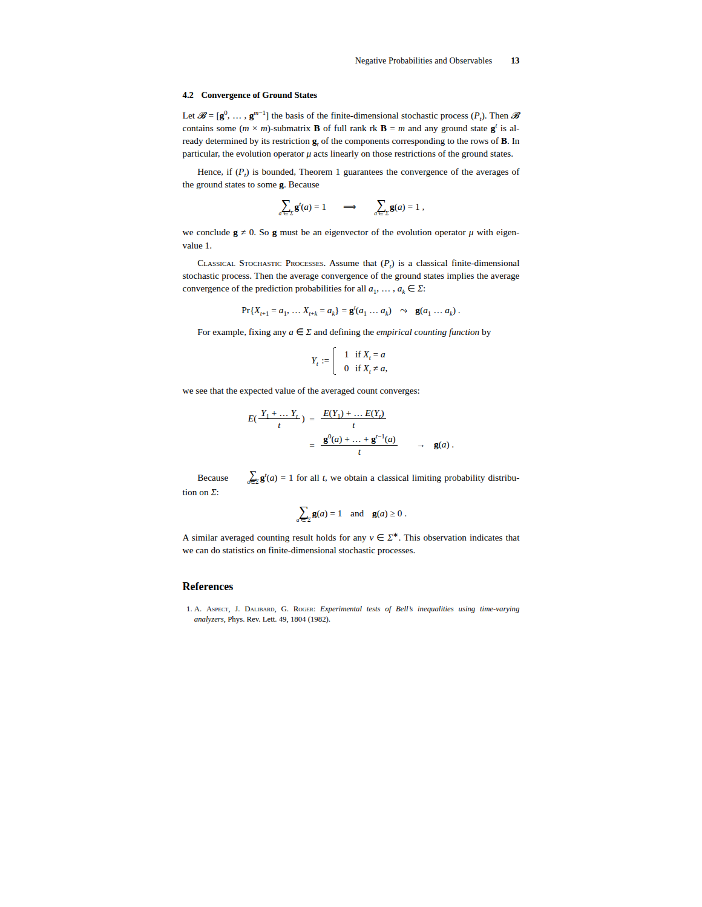Negative Probabilities and Observables 13
4.2 Convergence of Ground States
Let 𝓑 = [g0, … , gm−1] the basis of the finite-dimensional stochastic process (Pt). Then 𝓑 contains some (m × m)-submatrix B of full rank rk B = m and any ground state gt is already determined by its restriction gt of the components corresponding to the rows of B. In particular, the evolution operator μ acts linearly on those restrictions of the ground states.
Hence, if (Pt) is bounded, Theorem 1 guarantees the convergence of the averages of the ground states to some g. Because
∑a ∈ Σ gt(a) = 1 ⟹ ∑a ∈ Σ g(a) = 1 ,
we conclude g ≠ 0. So g must be an eigenvector of the evolution operator μ with eigenvalue 1.
Classical Stochastic Processes. Assume that (Pt) is a classical finite-dimensional stochastic process. Then the average convergence of the ground states implies the average convergence of the prediction probabilities for all a1, … , ak ∈ Σ:
Pr{Xt+1 = a1, … Xt+k = ak} = gt(a1 … ak) ⤳ g(a1 … ak) .
For example, fixing any a ∈ Σ and defining the empirical counting function by
Yt :=
| 1 | if X t = a |
| 0 | if X t ≠ a , |
we see that the expected value of the averaged count converges:
| E ( Y 1 + … Y t t ) | = | E ( Y 1 ) + … E ( Y t ) t |
| | = | g 0 ( a ) + … + g t −1 ( a ) t → g ( a ) . |
Because ∑a∈Σ gt(a) = 1 for all t, we obtain a classical limiting probability distribution on Σ:
∑a ∈ Σ g(a) = 1 and g(a) ≥ 0 .
A similar averaged counting result holds for any v ∈ Σ∗. This observation indicates that we can do statistics on finite-dimensional stochastic processes.
References
A. Aspect, J. Dalibard, G. Roger: Experimental tests of Bell’s inequalities using time-varying analyzers, Phys. Rev. Lett. 49, 1804 (1982).